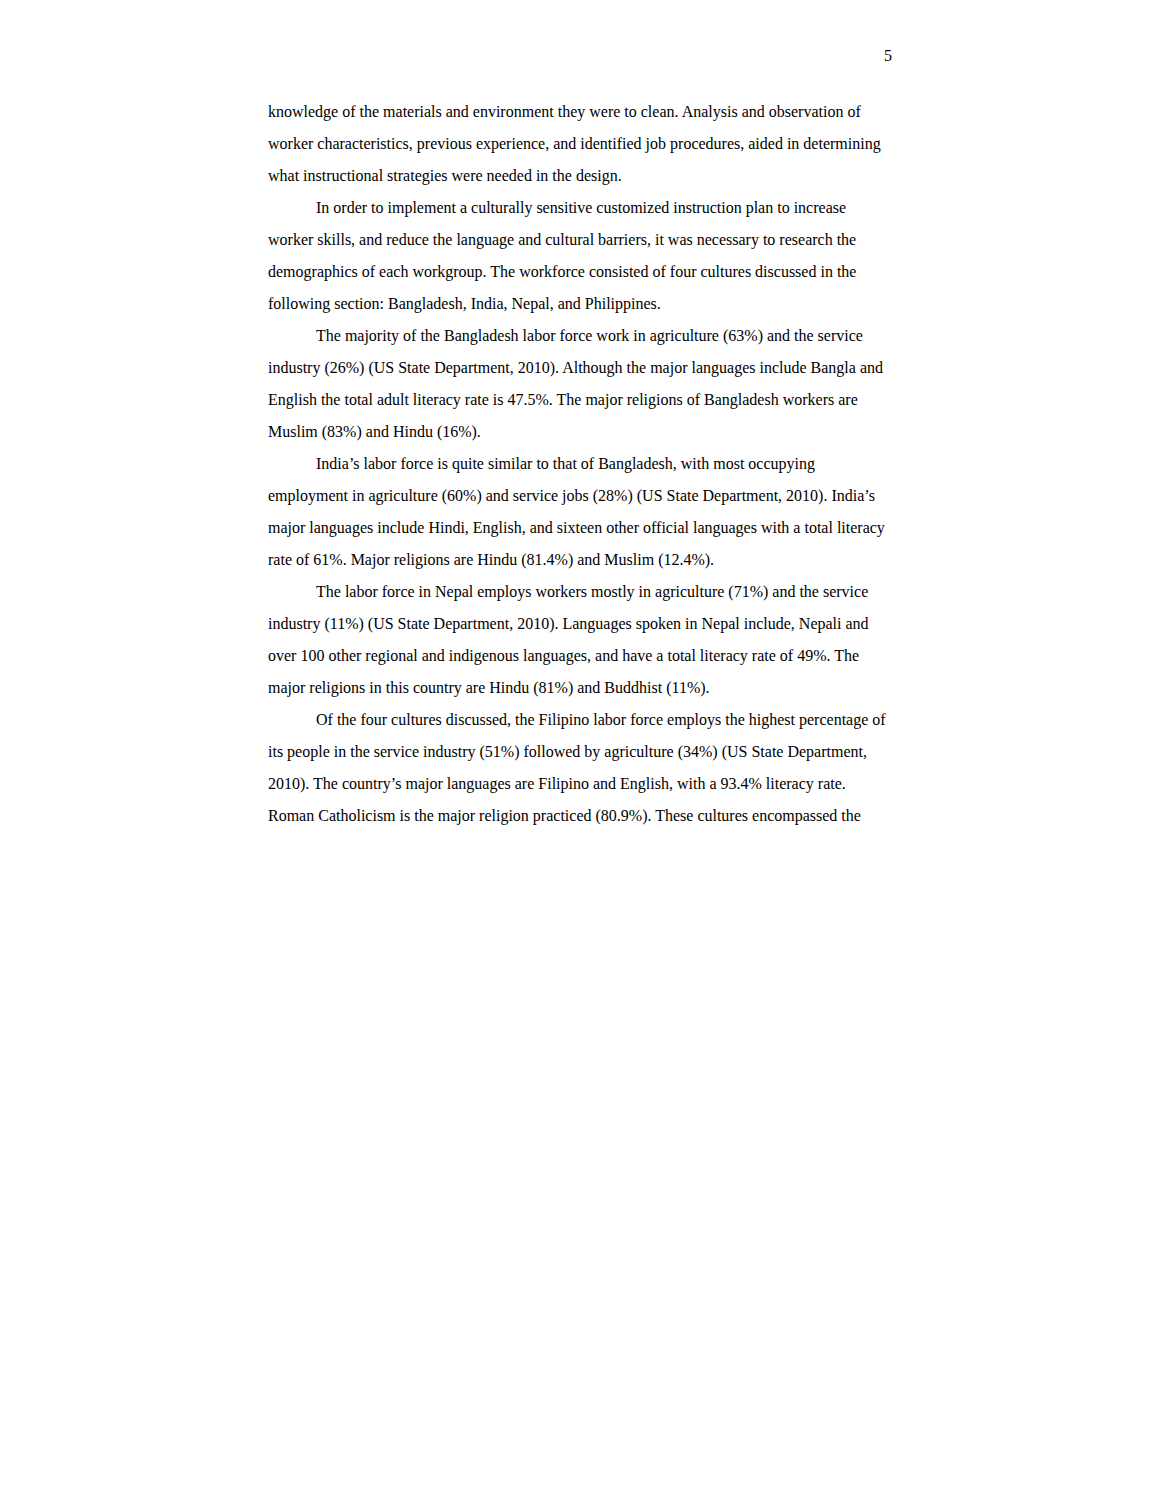5
knowledge of the materials and environment they were to clean. Analysis and observation of worker characteristics, previous experience, and identified job procedures, aided in determining what instructional strategies were needed in the design.
In order to implement a culturally sensitive customized instruction plan to increase worker skills, and reduce the language and cultural barriers, it was necessary to research the demographics of each workgroup. The workforce consisted of four cultures discussed in the following section: Bangladesh, India, Nepal, and Philippines.
The majority of the Bangladesh labor force work in agriculture (63%) and the service industry (26%) (US State Department, 2010). Although the major languages include Bangla and English the total adult literacy rate is 47.5%. The major religions of Bangladesh workers are Muslim (83%) and Hindu (16%).
India’s labor force is quite similar to that of Bangladesh, with most occupying employment in agriculture (60%) and service jobs (28%) (US State Department, 2010). India’s major languages include Hindi, English, and sixteen other official languages with a total literacy rate of 61%. Major religions are Hindu (81.4%) and Muslim (12.4%).
The labor force in Nepal employs workers mostly in agriculture (71%) and the service industry (11%) (US State Department, 2010). Languages spoken in Nepal include, Nepali and over 100 other regional and indigenous languages, and have a total literacy rate of 49%. The major religions in this country are Hindu (81%) and Buddhist (11%).
Of the four cultures discussed, the Filipino labor force employs the highest percentage of its people in the service industry (51%) followed by agriculture (34%) (US State Department, 2010). The country’s major languages are Filipino and English, with a 93.4% literacy rate. Roman Catholicism is the major religion practiced (80.9%). These cultures encompassed the